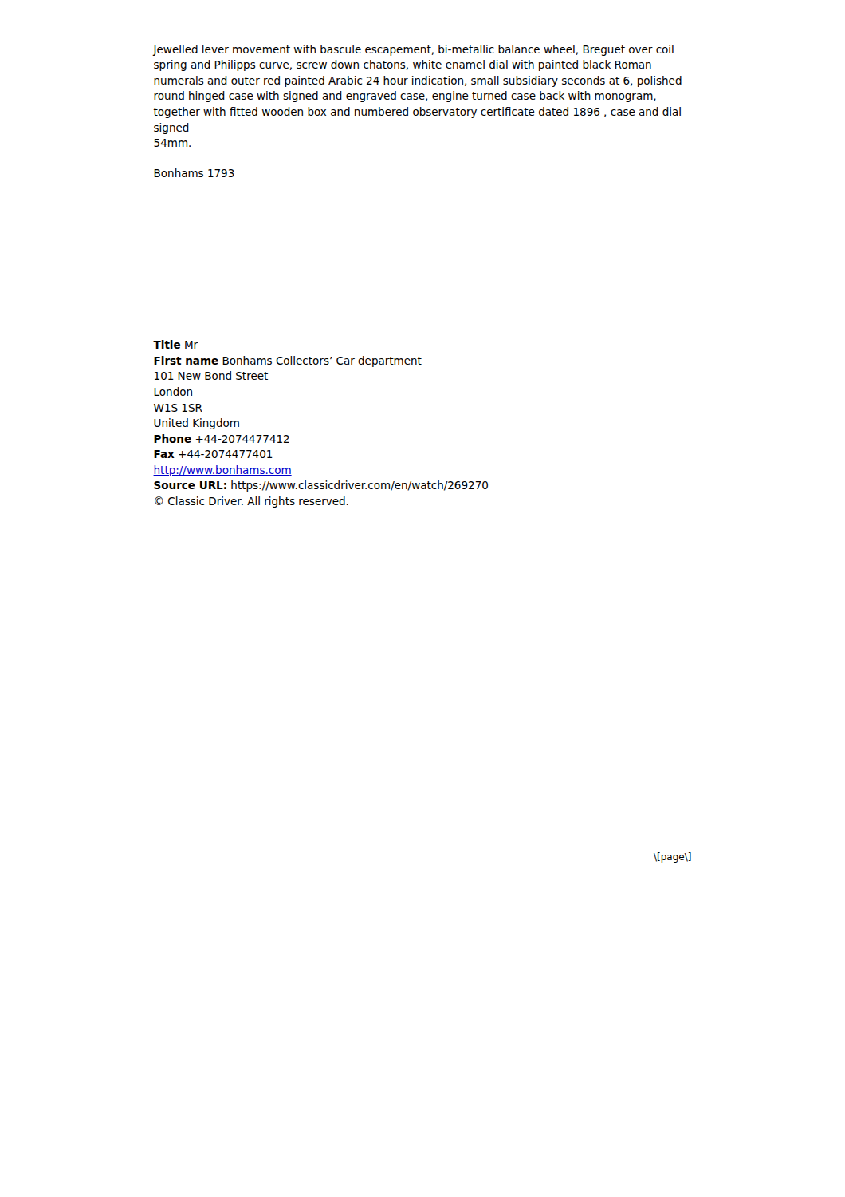Jewelled lever movement with bascule escapement, bi-metallic balance wheel, Breguet over coil spring and Philipps curve, screw down chatons, white enamel dial with painted black Roman numerals and outer red painted Arabic 24 hour indication, small subsidiary seconds at 6, polished round hinged case with signed and engraved case, engine turned case back with monogram, together with fitted wooden box and numbered observatory certificate dated 1896 , case and dial signed
54mm.
Bonhams 1793
Title Mr
First name Bonhams Collectors’ Car department
101 New Bond Street
London
W1S 1SR
United Kingdom
Phone +44-2074477412
Fax +44-2074477401
http://www.bonhams.com
Source URL: https://www.classicdriver.com/en/watch/269270
© Classic Driver. All rights reserved.
\[page\]